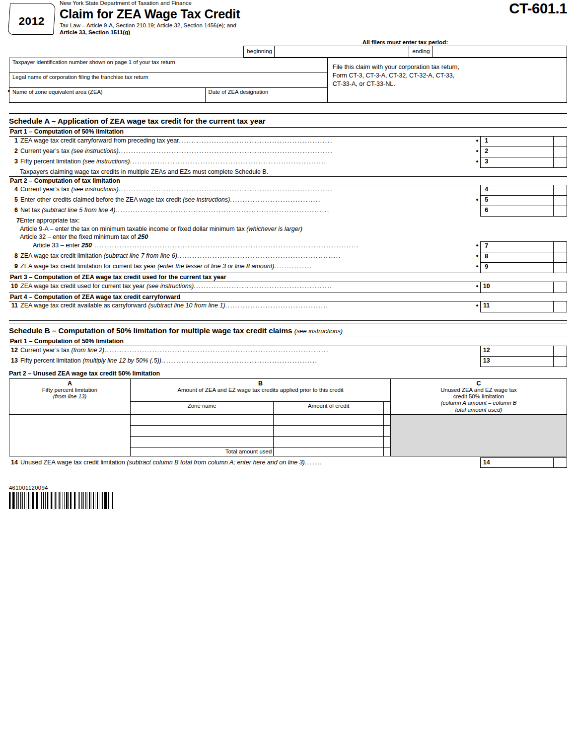2012
New York State Department of Taxation and Finance
Claim for ZEA Wage Tax Credit
Tax Law – Article 9-A, Section 210.19; Article 32, Section 1456(e); and
Article 33, Section 1511(g)
CT-601.1
All filers must enter tax period:
beginning
ending
Taxpayer identification number shown on page 1 of your tax return
Legal name of corporation filing the franchise tax return
Name of zone equivalent area (ZEA)
Date of ZEA designation
File this claim with your corporation tax return,
Form CT-3, CT-3-A, CT-32, CT-32-A, CT-33,
CT-33-A, or CT-33-NL.
Schedule A – Application of ZEA wage tax credit for the current tax year
| Part 1 – Computation of 50% limitation |
| 1 | ZEA wage tax credit carryforward from preceding tax year ............................................................. | ● | 1 | |
| 2 | Current year’s tax (see instructions) ..................................................................................... | ● | 2 | |
| 3 | Fifty percent limitation (see instructions) .............................................................................. | ● | 3 | |
| | Taxpayers claiming wage tax credits in multiple ZEAs and EZs must complete Schedule B. |
| Part 2 – Computation of tax limitation |
| 4 | Current year’s tax (see instructions) ..................................................................................... | | 4 | |
| 5 | Enter other credits claimed before the ZEA wage tax credit (see instructions) .................................... | ● | 5 | |
| 6 | Net tax (subtract line 5 from line 4) ..................................................................................... | | 6 | |
| 7 | Enter appropriate tax: |
| | Article 9-A – enter the tax on minimum taxable income or fixed dollar minimum tax (whichever is larger) |
| | Article 32 – enter the fixed minimum tax of 250 |
| | Article 33 – enter 250 ......................................................................................................... | ● | 7 | |
| 8 | ZEA wage tax credit limitation (subtract line 7 from line 6) ................................................................. | ● | 8 | |
| 9 | ZEA wage tax credit limitation for current tax year (enter the lesser of line 3 or line 8 amount) ............... | ● | 9 | |
| Part 3 – Computation of ZEA wage tax credit used for the current tax year |
| 10 | ZEA wage tax credit used for current tax year (see instructions) ....................................................... | ● | 10 | |
| Part 4 – Computation of ZEA wage tax credit carryforward |
| 11 | ZEA wage tax credit available as carryforward (subtract line 10 from line 1) ......................................... | ● | 11 | |
Schedule B – Computation of 50% limitation for multiple wage tax credit claims (see instructions)
| Part 1 – Computation of 50% limitation |
| 12 | Current year’s tax (from line 2) ......................................................................................... | | 12 | |
| 13 | Fifty percent limitation (multiply line 12 by 50% (.5)) .............................................................. | | 13 | |
Part 2 – Unused ZEA wage tax credit 50% limitation
| A Fifty percent limitation (from line 13) | B Amount of ZEA and EZ wage tax credits applied prior to this credit | C Unused ZEA and EZ wage tax credit 50% limitation (column A amount – column B total amount used) |
| --- | --- | --- |
| Zone name | Amount of credit | |
| Total amount used | | |
| 14 | Unused ZEA wage tax credit limitation (subtract column B total from column A; enter here and on line 3) ....... | 14 | |
461001120094